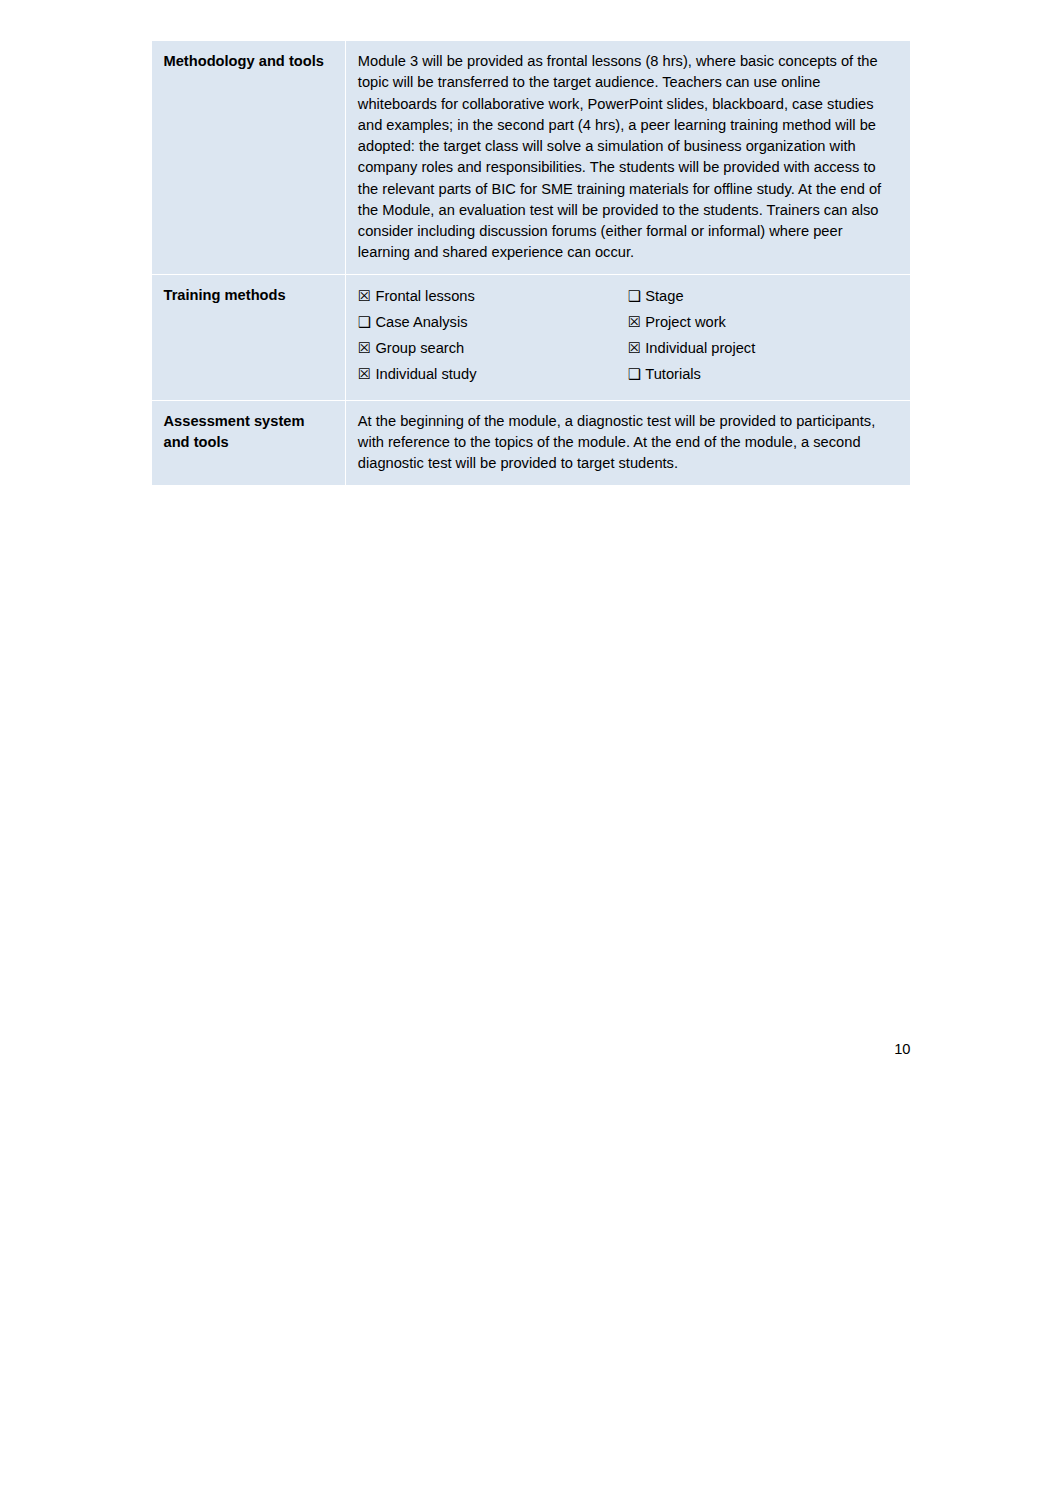| Methodology and tools | Module 3 will be provided as frontal lessons (8 hrs), where basic concepts of the topic will be transferred to the target audience. Teachers can use online whiteboards for collaborative work, PowerPoint slides, blackboard, case studies and examples; in the second part (4 hrs), a peer learning training method will be adopted: the target class will solve a simulation of business organization with company roles and responsibilities. The students will be provided with access to the relevant parts of BIC for SME training materials for offline study. At the end of the Module, an evaluation test will be provided to the students. Trainers can also consider including discussion forums (either formal or informal) where peer learning and shared experience can occur. |
| Training methods | ☒ Frontal lessons ❑ Case Analysis ☒ Group search ☒ Individual study ❑ Stage ☒ Project work ☒ Individual project ❑ Tutorials |
| Assessment system and tools | At the beginning of the module, a diagnostic test will be provided to participants, with reference to the topics of the module. At the end of the module, a second diagnostic test will be provided to target students. |
10